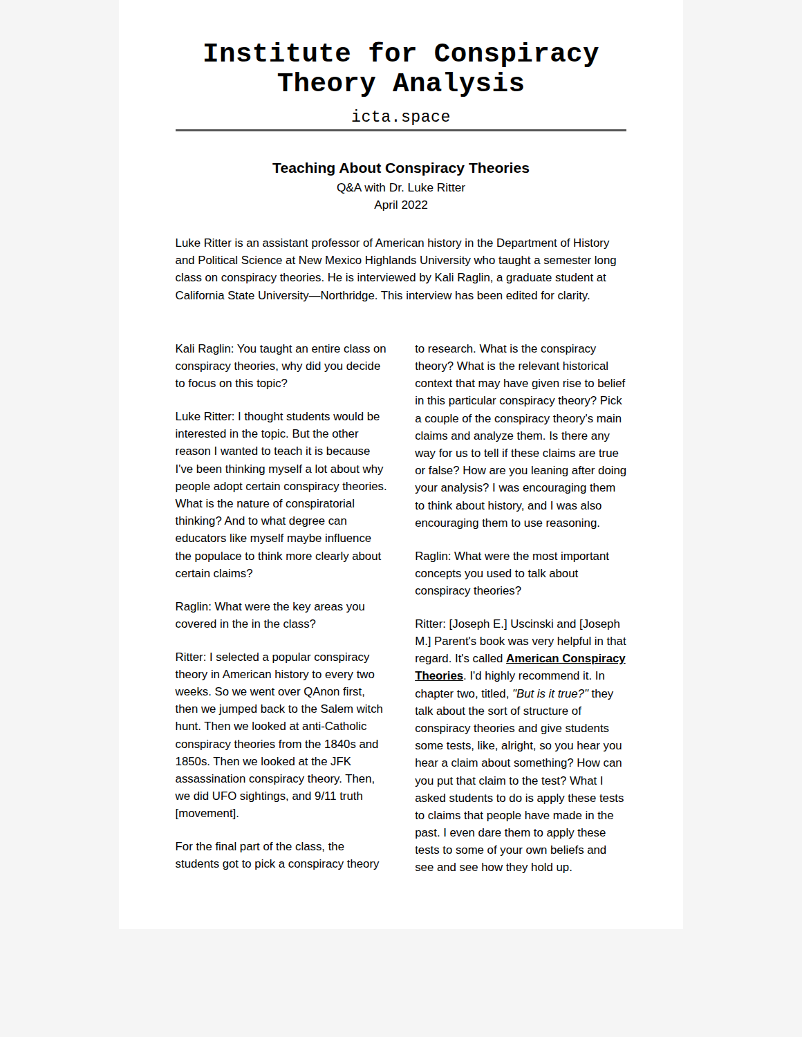Institute for Conspiracy Theory Analysis
icta.space
Teaching About Conspiracy Theories
Q&A with Dr. Luke Ritter
April 2022
Luke Ritter is an assistant professor of American history in the Department of History and Political Science at New Mexico Highlands University who taught a semester long class on conspiracy theories. He is interviewed by Kali Raglin, a graduate student at California State University—Northridge. This interview has been edited for clarity.
Kali Raglin: You taught an entire class on conspiracy theories, why did you decide to focus on this topic?
Luke Ritter: I thought students would be interested in the topic. But the other reason I wanted to teach it is because I've been thinking myself a lot about why people adopt certain conspiracy theories. What is the nature of conspiratorial thinking? And to what degree can educators like myself maybe influence the populace to think more clearly about certain claims?
Raglin: What were the key areas you covered in the in the class?
Ritter: I selected a popular conspiracy theory in American history to every two weeks. So we went over QAnon first, then we jumped back to the Salem witch hunt. Then we looked at anti-Catholic conspiracy theories from the 1840s and 1850s. Then we looked at the JFK assassination conspiracy theory. Then, we did UFO sightings, and 9/11 truth [movement].
For the final part of the class, the students got to pick a conspiracy theory to research. What is the conspiracy theory? What is the relevant historical context that may have given rise to belief in this particular conspiracy theory? Pick a couple of the conspiracy theory's main claims and analyze them. Is there any way for us to tell if these claims are true or false? How are you leaning after doing your analysis? I was encouraging them to think about history, and I was also encouraging them to use reasoning.
Raglin: What were the most important concepts you used to talk about conspiracy theories?
Ritter: [Joseph E.] Uscinski and [Joseph M.] Parent's book was very helpful in that regard. It's called American Conspiracy Theories. I'd highly recommend it. In chapter two, titled, "But is it true?" they talk about the sort of structure of conspiracy theories and give students some tests, like, alright, so you hear you hear a claim about something? How can you put that claim to the test? What I asked students to do is apply these tests to claims that people have made in the past. I even dare them to apply these tests to some of your own beliefs and see and see how they hold up.